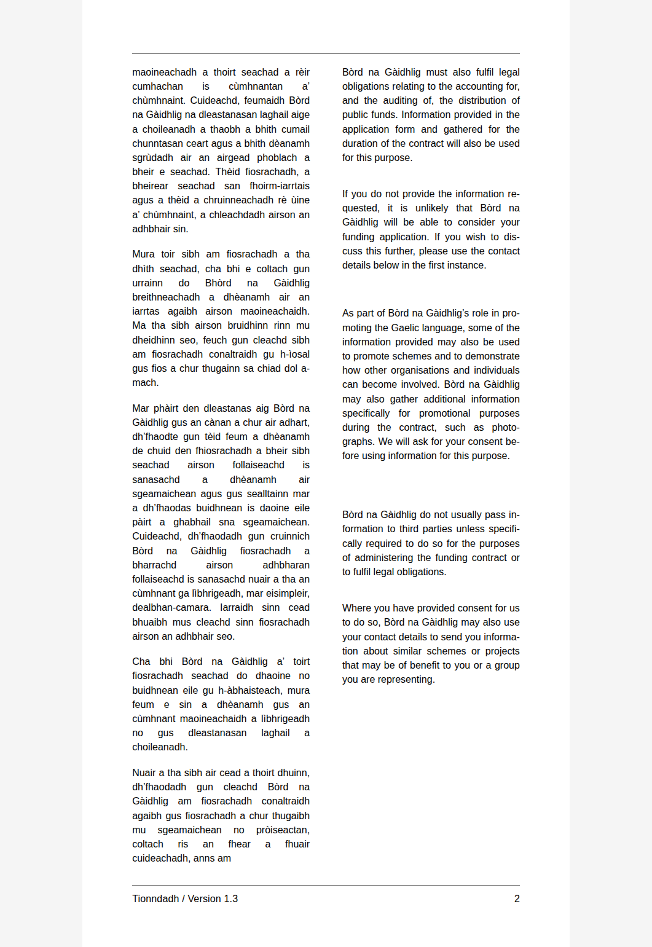maoineachadh a thoirt seachad a rèir cumhachan is cùmhnantan a’ chùmhnaint. Cuideachd, feumaidh Bòrd na Gàidhlig na dleastanasan laghail aige a choileanadh a thaobh a bhith cumail chunntasan ceart agus a bhith dèanamh sgrùdadh air an airgead phoblach a bheir e seachad. Thèid fiosrachadh, a bheirear seachad san fhoirm-iarrtais agus a thèid a chruinneachadh rè ùine a’ chùmhnaint, a chleachdadh airson an adhbhair sin.
Mura toir sibh am fiosrachadh a tha dhìth seachad, cha bhi e coltach gun urrainn do Bhòrd na Gàidhlig breithneachadh a dhèanamh air an iarrtas agaibh airson maoineachaidh. Ma tha sibh airson bruidhinn rinn mu dheidhinn seo, feuch gun cleachd sibh am fiosrachadh conaltraidh gu h-ìosal gus fios a chur thugainn sa chiad dol a-mach.
Mar phàirt den dleastanas aig Bòrd na Gàidhlig gus an cànan a chur air adhart, dh’fhaodte gun tèid feum a dhèanamh de chuid den fhiosrachadh a bheir sibh seachad airson follaiseachd is sanasachd a dhèanamh air sgeamaichean agus gus sealltainn mar a dh’fhaodas buidhnean is daoine eile pàirt a ghabhail sna sgeamaichean. Cuideachd, dh’fhaodadh gun cruinnich Bòrd na Gàidhlig fiosrachadh a bharrachd airson adhbharan follaiseachd is sanasachd nuair a tha an cùmhnant ga lìbhrigeadh, mar eisimpleir, dealbhan-camara. Iarraidh sinn cead bhuaibh mus cleachd sinn fiosrachadh airson an adhbhair seo.
Cha bhi Bòrd na Gàidhlig a’ toirt fiosrachadh seachad do dhaoine no buidhnean eile gu h-àbhaisteach, mura feum e sin a dhèanamh gus an cùmhnant maoineachaidh a lìbhrigeadh no gus dleastanasan laghail a choileanadh.
Nuair a tha sibh air cead a thoirt dhuinn, dh’fhaodadh gun cleachd Bòrd na Gàidhlig am fiosrachadh conaltraidh agaibh gus fiosrachadh a chur thugaibh mu sgeamaichean no pròiseactan, coltach ris an fhear a fhuair cuideachadh, anns am
Bòrd na Gàidhlig must also fulfil legal obligations relating to the accounting for, and the auditing of, the distribution of public funds. Information provided in the application form and gathered for the duration of the contract will also be used for this purpose.
If you do not provide the information requested, it is unlikely that Bòrd na Gàidhlig will be able to consider your funding application. If you wish to discuss this further, please use the contact details below in the first instance.
As part of Bòrd na Gàidhlig’s role in promoting the Gaelic language, some of the information provided may also be used to promote schemes and to demonstrate how other organisations and individuals can become involved. Bòrd na Gàidhlig may also gather additional information specifically for promotional purposes during the contract, such as photographs. We will ask for your consent before using information for this purpose.
Bòrd na Gàidhlig do not usually pass information to third parties unless specifically required to do so for the purposes of administering the funding contract or to fulfil legal obligations.
Where you have provided consent for us to do so, Bòrd na Gàidhlig may also use your contact details to send you information about similar schemes or projects that may be of benefit to you or a group you are representing.
Tionndadh / Version 1.3 2